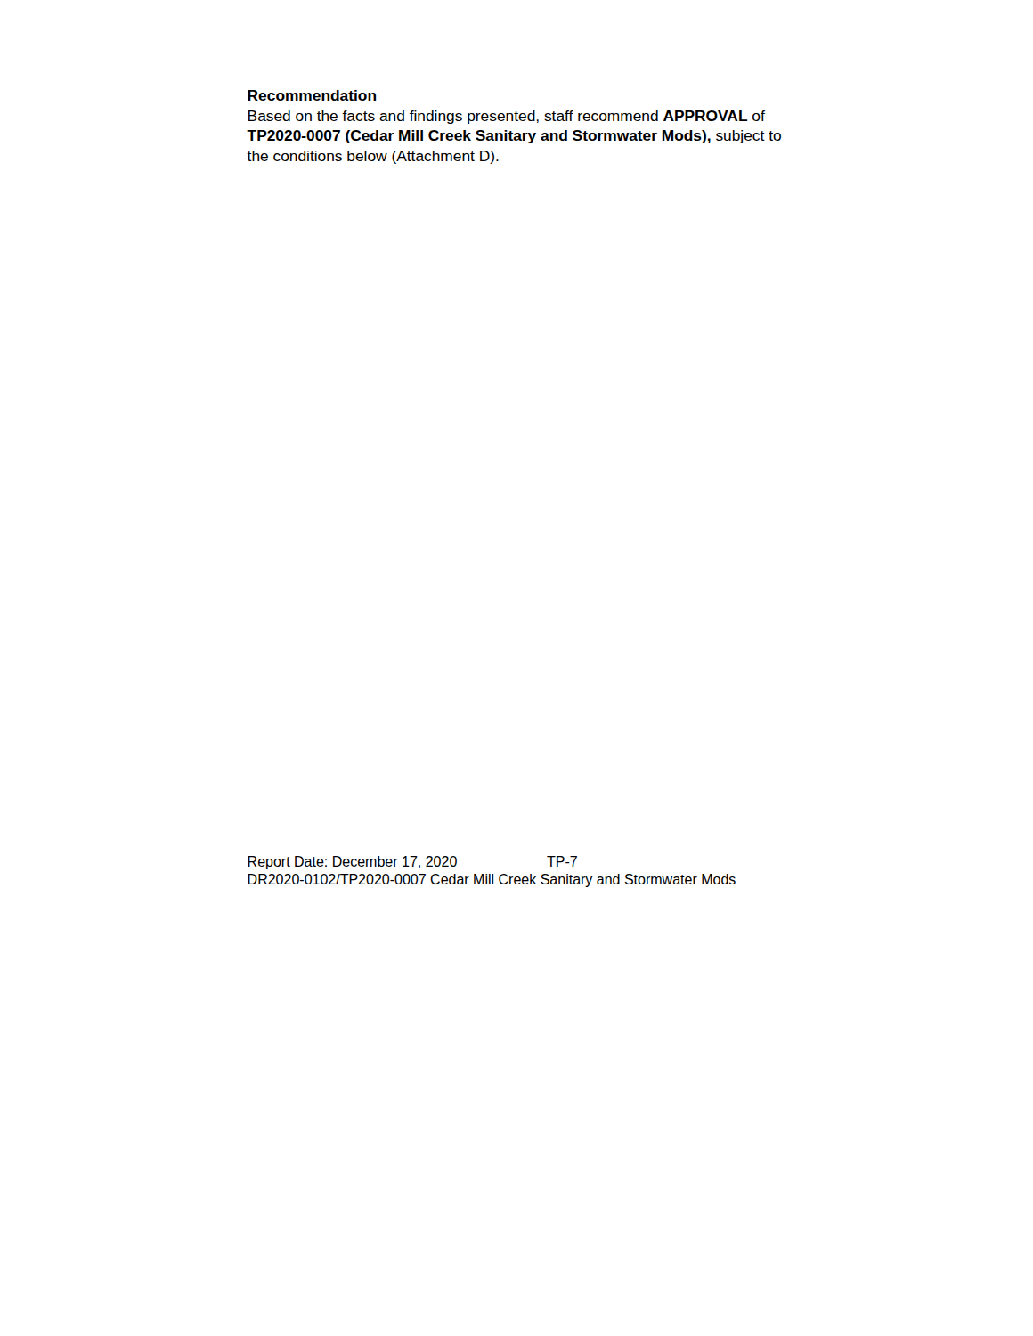Recommendation
Based on the facts and findings presented, staff recommend APPROVAL of TP2020-0007 (Cedar Mill Creek Sanitary and Stormwater Mods), subject to the conditions below (Attachment D).
Report Date: December 17, 2020 TP-7
DR2020-0102/TP2020-0007 Cedar Mill Creek Sanitary and Stormwater Mods